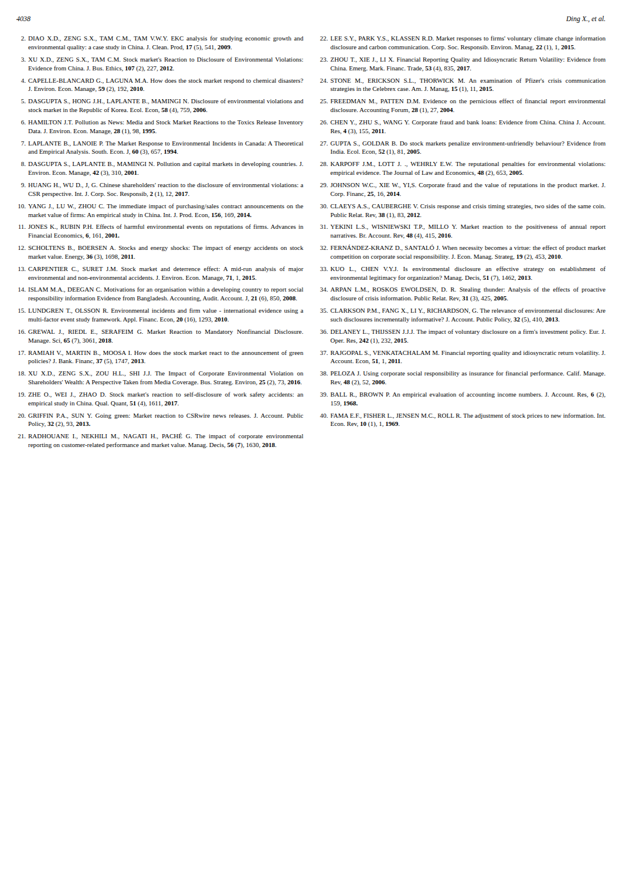4038 Ding X., et al.
DIAO X.D., ZENG S.X., TAM C.M., TAM V.W.Y. EKC analysis for studying economic growth and environmental quality: a case study in China. J. Clean. Prod, 17 (5), 541, 2009.
XU X.D., ZENG S.X., TAM C.M. Stock market's Reaction to Disclosure of Environmental Violations: Evidence from China. J. Bus. Ethics, 107 (2), 227, 2012.
CAPELLE-BLANCARD G., LAGUNA M.A. How does the stock market respond to chemical disasters? J. Environ. Econ. Manage, 59 (2), 192, 2010.
DASGUPTA S., HONG J.H., LAPLANTE B., MAMINGI N. Disclosure of environmental violations and stock market in the Republic of Korea. Ecol. Econ, 58 (4), 759, 2006.
HAMILTON J.T. Pollution as News: Media and Stock Market Reactions to the Toxics Release Inventory Data. J. Environ. Econ. Manage, 28 (1), 98, 1995.
LAPLANTE B., LANOIE P. The Market Response to Environmental Incidents in Canada: A Theoretical and Empirical Analysis. South. Econ. J, 60 (3), 657, 1994.
DASGUPTA S., LAPLANTE B., MAMINGI N. Pollution and capital markets in developing countries. J. Environ. Econ. Manage, 42 (3), 310, 2001.
HUANG H., WU D., J, G. Chinese shareholders' reaction to the disclosure of environmental violations: a CSR perspective. Int. J. Corp. Soc. Responsib, 2 (1), 12, 2017.
YANG J., LU W., ZHOU C. The immediate impact of purchasing/sales contract announcements on the market value of firms: An empirical study in China. Int. J. Prod. Econ, 156, 169, 2014.
JONES K., RUBIN P.H. Effects of harmful environmental events on reputations of firms. Advances in Financial Economics, 6, 161, 2001.
SCHOLTENS B., BOERSEN A. Stocks and energy shocks: The impact of energy accidents on stock market value. Energy, 36 (3), 1698, 2011.
CARPENTIER C., SURET J.M. Stock market and deterrence effect: A mid-run analysis of major environmental and non-environmental accidents. J. Environ. Econ. Manage, 71, 1, 2015.
ISLAM M.A., DEEGAN C. Motivations for an organisation within a developing country to report social responsibility information Evidence from Bangladesh. Accounting, Audit. Account. J, 21 (6), 850, 2008.
LUNDGREN T., OLSSON R. Environmental incidents and firm value - international evidence using a multi-factor event study framework. Appl. Financ. Econ, 20 (16), 1293, 2010.
GREWAL J., RIEDL E., SERAFEIM G. Market Reaction to Mandatory Nonfinancial Disclosure. Manage. Sci, 65 (7), 3061, 2018.
RAMIAH V., MARTIN B., MOOSA I. How does the stock market react to the announcement of green policies? J. Bank. Financ, 37 (5), 1747, 2013.
XU X.D., ZENG S.X., ZOU H.L., SHI J.J. The Impact of Corporate Environmental Violation on Shareholders' Wealth: A Perspective Taken from Media Coverage. Bus. Strateg. Environ, 25 (2), 73, 2016.
ZHE O., WEI J., ZHAO D. Stock market's reaction to self-disclosure of work safety accidents: an empirical study in China. Qual. Quant, 51 (4), 1611, 2017.
GRIFFIN P.A., SUN Y. Going green: Market reaction to CSRwire news releases. J. Account. Public Policy, 32 (2), 93, 2013.
RADHOUANE I., NEKHILI M., NAGATI H., PACHÉ G. The impact of corporate environmental reporting on customer-related performance and market value. Manag. Decis, 56 (7), 1630, 2018.
LEE S.Y., PARK Y.S., KLASSEN R.D. Market responses to firms' voluntary climate change information disclosure and carbon communication. Corp. Soc. Responsib. Environ. Manag, 22 (1), 1, 2015.
ZHOU T., XIE J., LI X. Financial Reporting Quality and Idiosyncratic Return Volatility: Evidence from China. Emerg. Mark. Financ. Trade, 53 (4), 835, 2017.
STONE M., ERICKSON S.L., THORWICK M. An examination of Pfizer's crisis communication strategies in the Celebrex case. Am. J. Manag, 15 (1), 11, 2015.
FREEDMAN M., PATTEN D.M. Evidence on the pernicious effect of financial report environmental disclosure. Accounting Forum, 28 (1), 27, 2004.
CHEN Y., ZHU S., WANG Y. Corporate fraud and bank loans: Evidence from China. China J. Account. Res, 4 (3), 155, 2011.
GUPTA S., GOLDAR B. Do stock markets penalize environment-unfriendly behaviour? Evidence from India. Ecol. Econ, 52 (1), 81, 2005.
KARPOFF J.M., LOTT J. ., WEHRLY E.W. The reputational penalties for environmental violations: empirical evidence. The Journal of Law and Economics, 48 (2), 653, 2005.
JOHNSON W.C., XIE W., YI,S. Corporate fraud and the value of reputations in the product market. J. Corp. Financ, 25, 16, 2014.
CLAEYS A.S., CAUBERGHE V. Crisis response and crisis timing strategies, two sides of the same coin. Public Relat. Rev, 38 (1), 83, 2012.
YEKINI L.S., WISNIEWSKI T.P., MILLO Y. Market reaction to the positiveness of annual report narratives. Br. Account. Rev, 48 (4), 415, 2016.
FERNÁNDEZ-KRANZ D., SANTALÓ J. When necessity becomes a virtue: the effect of product market competition on corporate social responsibility. J. Econ. Manag. Strateg, 19 (2), 453, 2010.
KUO L., CHEN V.Y.J. Is environmental disclosure an effective strategy on establishment of environmental legitimacy for organization? Manag. Decis, 51 (7), 1462, 2013.
ARPAN L.M., ROSKOS EWOLDSEN, D. R. Stealing thunder: Analysis of the effects of proactive disclosure of crisis information. Public Relat. Rev, 31 (3), 425, 2005.
CLARKSON P.M., FANG X., LI Y., RICHARDSON, G. The relevance of environmental disclosures: Are such disclosures incrementally informative? J. Account. Public Policy, 32 (5), 410, 2013.
DELANEY L., THIJSSEN J.J.J. The impact of voluntary disclosure on a firm's investment policy. Eur. J. Oper. Res, 242 (1), 232, 2015.
RAJGOPAL S., VENKATACHALAM M. Financial reporting quality and idiosyncratic return volatility. J. Account. Econ, 51, 1, 2011.
PELOZA J. Using corporate social responsibility as insurance for financial performance. Calif. Manage. Rev, 48 (2), 52, 2006.
BALL R., BROWN P. An empirical evaluation of accounting income numbers. J. Account. Res, 6 (2), 159, 1968.
FAMA E.F., FISHER L., JENSEN M.C., ROLL R. The adjustment of stock prices to new information. Int. Econ. Rev, 10 (1), 1, 1969.